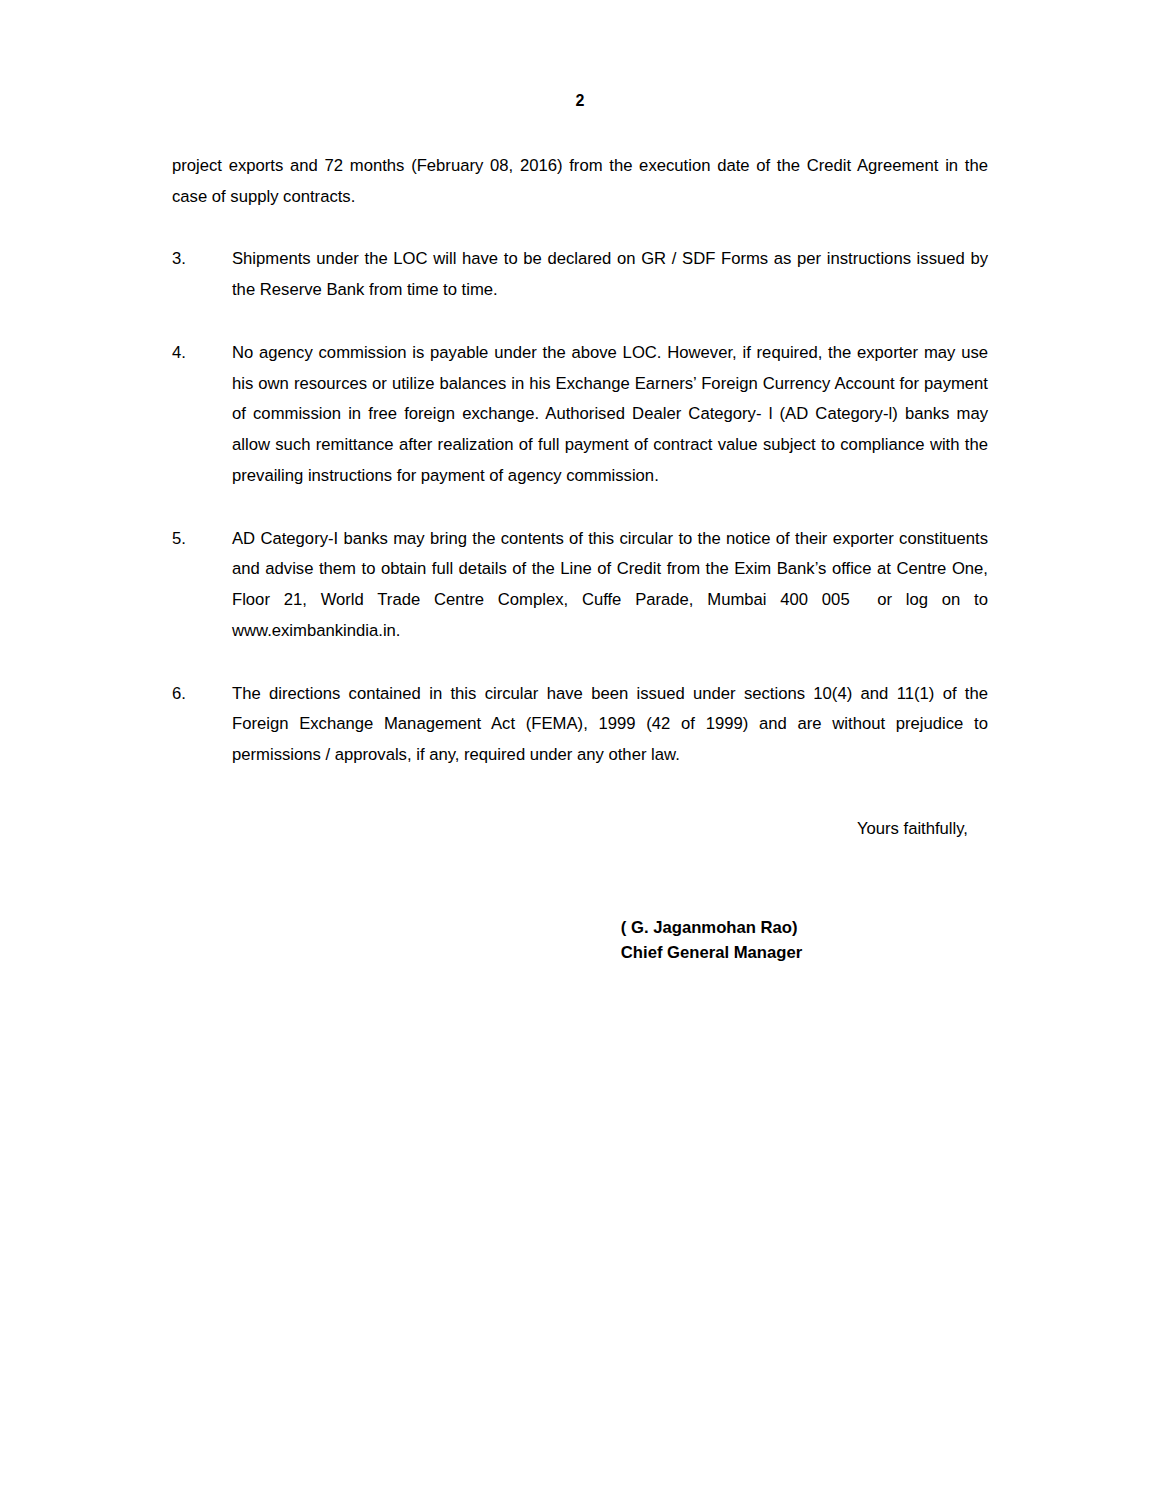2
project exports and 72 months (February 08, 2016) from the execution date of the Credit Agreement in the case of supply contracts.
3.
Shipments under the LOC will have to be declared on GR / SDF Forms as per instructions issued by the Reserve Bank from time to time.
4.
No agency commission is payable under the above LOC. However, if required, the exporter may use his own resources or utilize balances in his Exchange Earners’ Foreign Currency Account for payment of commission in free foreign exchange. Authorised Dealer Category- l (AD Category-l) banks may allow such remittance after realization of full payment of contract value subject to compliance with the prevailing instructions for payment of agency commission.
5.
AD Category-I banks may bring the contents of this circular to the notice of their exporter constituents and advise them to obtain full details of the Line of Credit from the Exim Bank’s office at Centre One, Floor 21, World Trade Centre Complex, Cuffe Parade, Mumbai 400 005 or log on to www.eximbankindia.in.
6.
The directions contained in this circular have been issued under sections 10(4) and 11(1) of the Foreign Exchange Management Act (FEMA), 1999 (42 of 1999) and are without prejudice to permissions / approvals, if any, required under any other law.
Yours faithfully,
( G. Jaganmohan Rao)
Chief General Manager